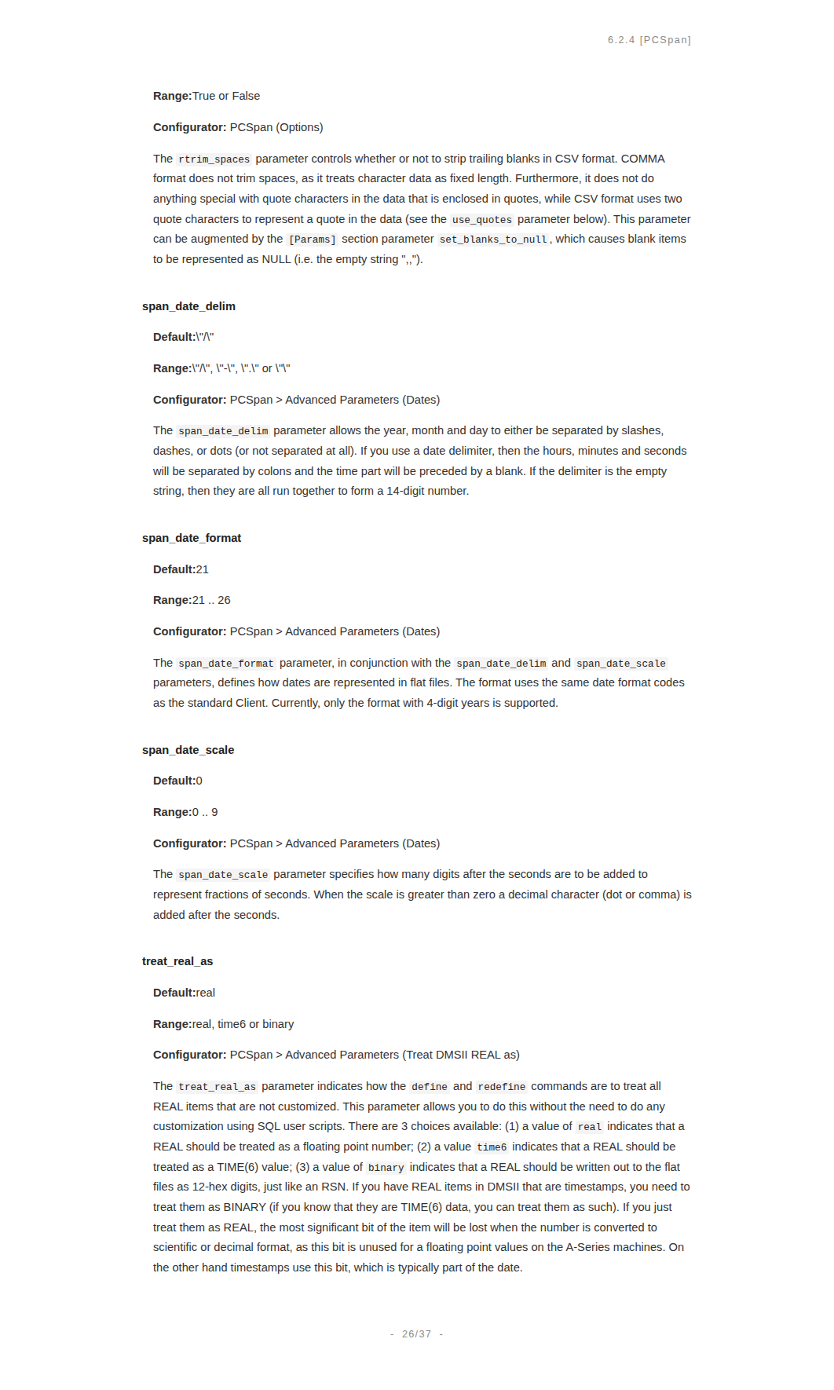6.2.4 [PCSpan]
Range: True or False
Configurator: PCSpan (Options)
The rtrim_spaces parameter controls whether or not to strip trailing blanks in CSV format. COMMA format does not trim spaces, as it treats character data as fixed length. Furthermore, it does not do anything special with quote characters in the data that is enclosed in quotes, while CSV format uses two quote characters to represent a quote in the data (see the use_quotes parameter below). This parameter can be augmented by the [Params] section parameter set_blanks_to_null, which causes blank items to be represented as NULL (i.e. the empty string ",,").
span_date_delim
Default:\"/\"
Range:\"/\", \"-\", \".\" or \"\"
Configurator: PCSpan > Advanced Parameters (Dates)
The span_date_delim parameter allows the year, month and day to either be separated by slashes, dashes, or dots (or not separated at all). If you use a date delimiter, then the hours, minutes and seconds will be separated by colons and the time part will be preceded by a blank. If the delimiter is the empty string, then they are all run together to form a 14-digit number.
span_date_format
Default: 21
Range: 21 .. 26
Configurator: PCSpan > Advanced Parameters (Dates)
The span_date_format parameter, in conjunction with the span_date_delim and span_date_scale parameters, defines how dates are represented in flat files. The format uses the same date format codes as the standard Client. Currently, only the format with 4-digit years is supported.
span_date_scale
Default: 0
Range: 0 .. 9
Configurator: PCSpan > Advanced Parameters (Dates)
The span_date_scale parameter specifies how many digits after the seconds are to be added to represent fractions of seconds. When the scale is greater than zero a decimal character (dot or comma) is added after the seconds.
treat_real_as
Default: real
Range: real, time6 or binary
Configurator: PCSpan > Advanced Parameters (Treat DMSII REAL as)
The treat_real_as parameter indicates how the define and redefine commands are to treat all REAL items that are not customized. This parameter allows you to do this without the need to do any customization using SQL user scripts. There are 3 choices available: (1) a value of real indicates that a REAL should be treated as a floating point number; (2) a value time6 indicates that a REAL should be treated as a TIME(6) value; (3) a value of binary indicates that a REAL should be written out to the flat files as 12-hex digits, just like an RSN. If you have REAL items in DMSII that are timestamps, you need to treat them as BINARY (if you know that they are TIME(6) data, you can treat them as such). If you just treat them as REAL, the most significant bit of the item will be lost when the number is converted to scientific or decimal format, as this bit is unused for a floating point values on the A-Series machines. On the other hand timestamps use this bit, which is typically part of the date.
- 26/37 -